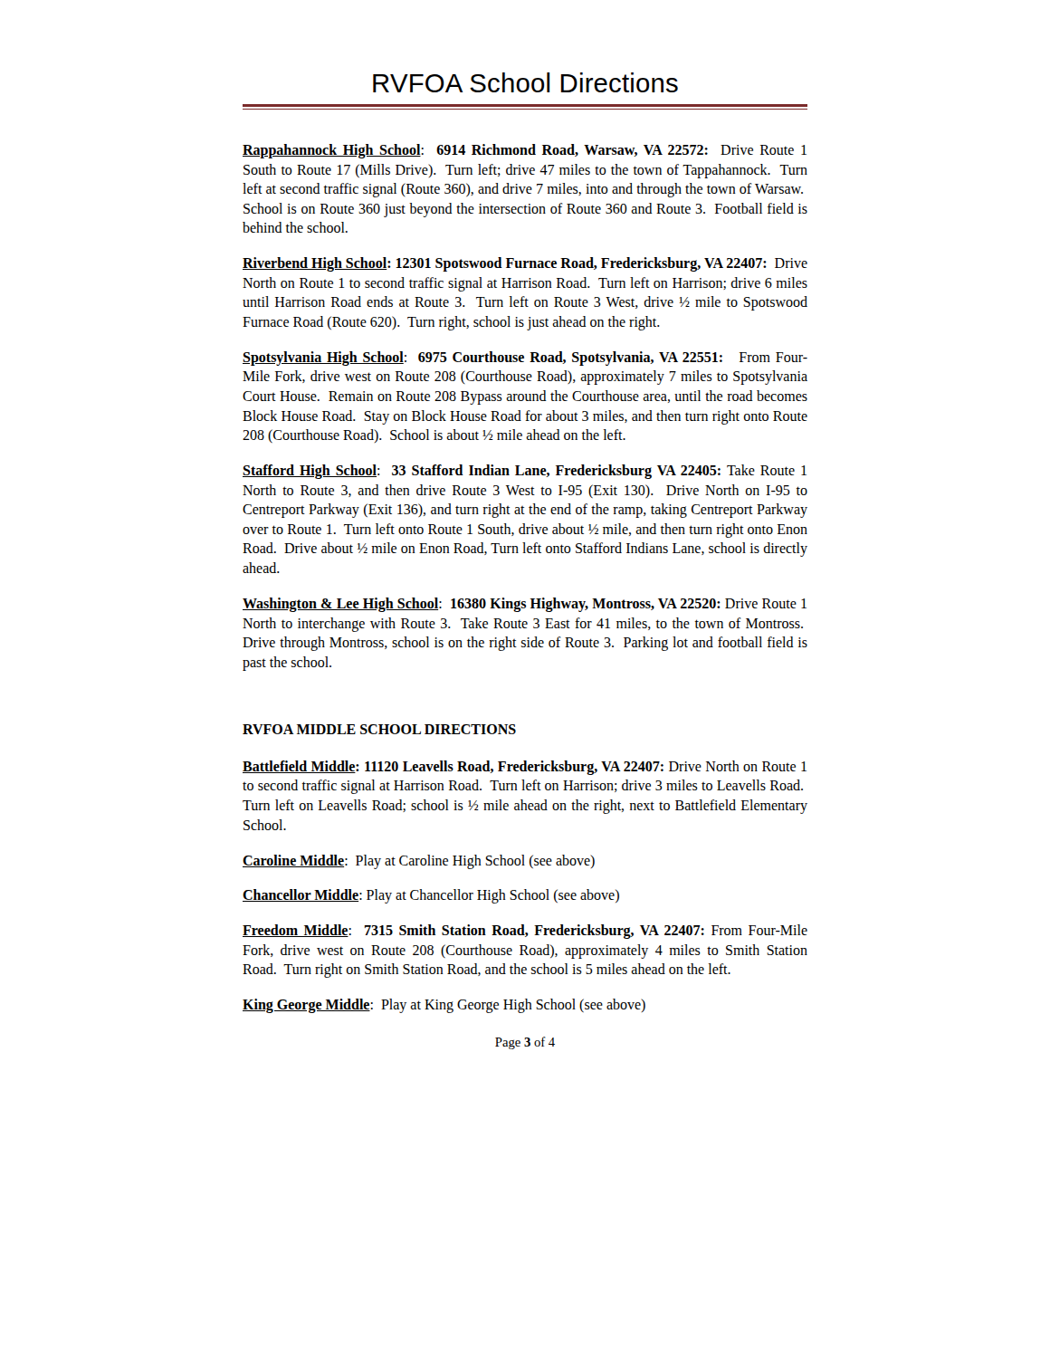RVFOA School Directions
Rappahannock High School: 6914 Richmond Road, Warsaw, VA 22572: Drive Route 1 South to Route 17 (Mills Drive). Turn left; drive 47 miles to the town of Tappahannock. Turn left at second traffic signal (Route 360), and drive 7 miles, into and through the town of Warsaw. School is on Route 360 just beyond the intersection of Route 360 and Route 3. Football field is behind the school.
Riverbend High School: 12301 Spotswood Furnace Road, Fredericksburg, VA 22407: Drive North on Route 1 to second traffic signal at Harrison Road. Turn left on Harrison; drive 6 miles until Harrison Road ends at Route 3. Turn left on Route 3 West, drive ½ mile to Spotswood Furnace Road (Route 620). Turn right, school is just ahead on the right.
Spotsylvania High School: 6975 Courthouse Road, Spotsylvania, VA 22551: From Four-Mile Fork, drive west on Route 208 (Courthouse Road), approximately 7 miles to Spotsylvania Court House. Remain on Route 208 Bypass around the Courthouse area, until the road becomes Block House Road. Stay on Block House Road for about 3 miles, and then turn right onto Route 208 (Courthouse Road). School is about ½ mile ahead on the left.
Stafford High School: 33 Stafford Indian Lane, Fredericksburg VA 22405: Take Route 1 North to Route 3, and then drive Route 3 West to I-95 (Exit 130). Drive North on I-95 to Centreport Parkway (Exit 136), and turn right at the end of the ramp, taking Centreport Parkway over to Route 1. Turn left onto Route 1 South, drive about ½ mile, and then turn right onto Enon Road. Drive about ½ mile on Enon Road, Turn left onto Stafford Indians Lane, school is directly ahead.
Washington & Lee High School: 16380 Kings Highway, Montross, VA 22520: Drive Route 1 North to interchange with Route 3. Take Route 3 East for 41 miles, to the town of Montross. Drive through Montross, school is on the right side of Route 3. Parking lot and football field is past the school.
RVFOA MIDDLE SCHOOL DIRECTIONS
Battlefield Middle: 11120 Leavells Road, Fredericksburg, VA 22407: Drive North on Route 1 to second traffic signal at Harrison Road. Turn left on Harrison; drive 3 miles to Leavells Road. Turn left on Leavells Road; school is ½ mile ahead on the right, next to Battlefield Elementary School.
Caroline Middle: Play at Caroline High School (see above)
Chancellor Middle: Play at Chancellor High School (see above)
Freedom Middle: 7315 Smith Station Road, Fredericksburg, VA 22407: From Four-Mile Fork, drive west on Route 208 (Courthouse Road), approximately 4 miles to Smith Station Road. Turn right on Smith Station Road, and the school is 5 miles ahead on the left.
King George Middle: Play at King George High School (see above)
Page 3 of 4